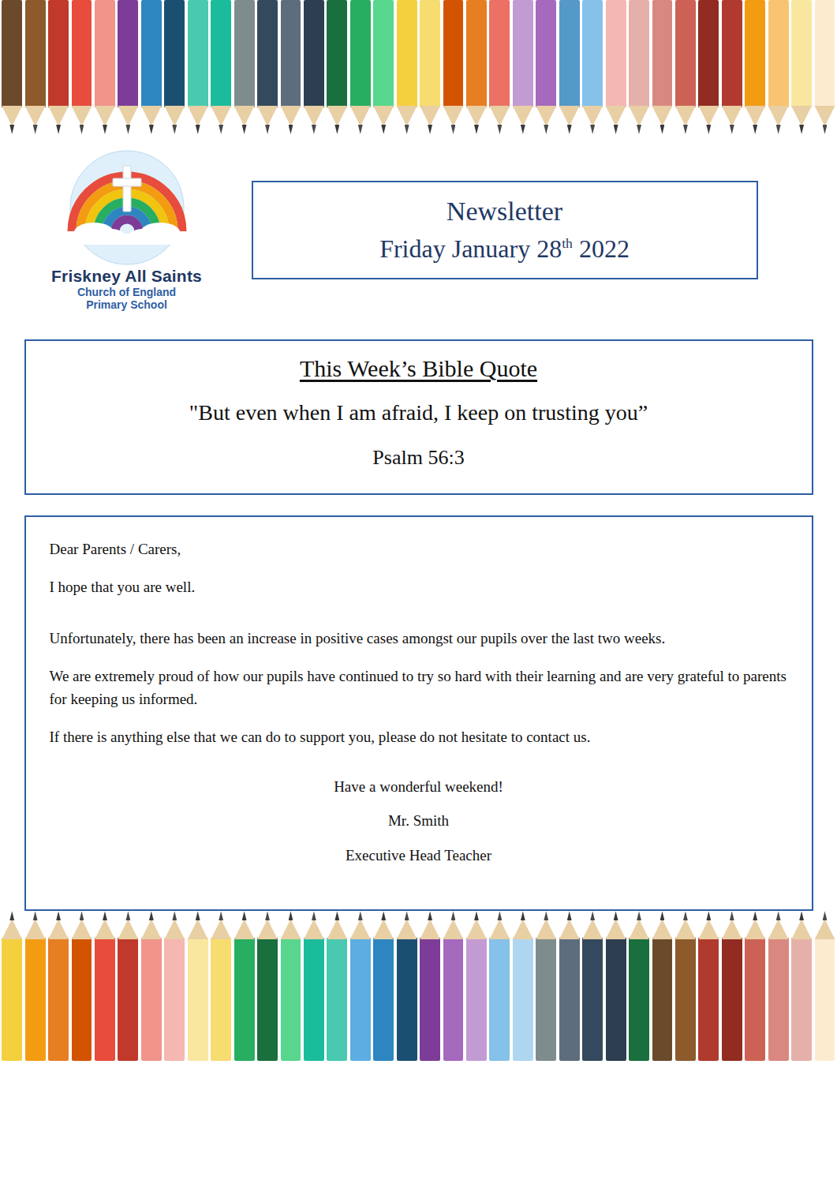Friskney All Saints Church of England Primary School
Newsletter
Friday January 28th 2022
This Week’s Bible Quote
"But even when I am afraid, I keep on trusting you” Psalm 56:3
Dear Parents / Carers,
I hope that you are well.
Unfortunately, there has been an increase in positive cases amongst our pupils over the last two weeks.
We are extremely proud of how our pupils have continued to try so hard with their learning and are very grateful to parents for keeping us informed.
If there is anything else that we can do to support you, please do not hesitate to contact us.
Have a wonderful weekend!
Mr. Smith
Executive Head Teacher